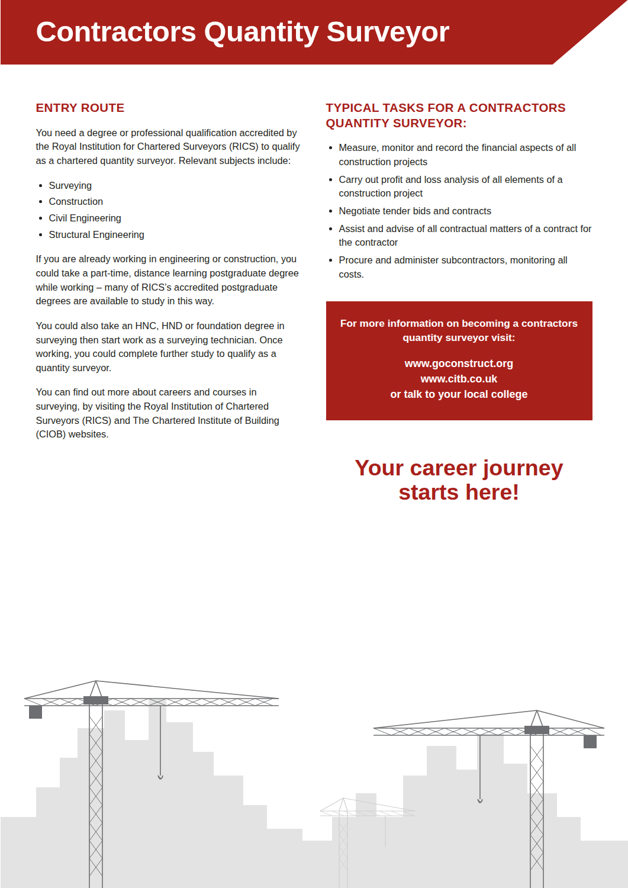Contractors Quantity Surveyor
Entry route
You need a degree or professional qualification accredited by the Royal Institution for Chartered Surveyors (RICS) to qualify as a chartered quantity surveyor. Relevant subjects include:
Surveying
Construction
Civil Engineering
Structural Engineering
If you are already working in engineering or construction, you could take a part-time, distance learning postgraduate degree while working – many of RICS’s accredited postgraduate degrees are available to study in this way.
You could also take an HNC, HND or foundation degree in surveying then start work as a surveying technician. Once working, you could complete further study to qualify as a quantity surveyor.
You can find out more about careers and courses in surveying, by visiting the Royal Institution of Chartered Surveyors (RICS) and The Chartered Institute of Building (CIOB) websites.
Typical tasks for a contractors quantity surveyor:
Measure, monitor and record the financial aspects of all construction projects
Carry out profit and loss analysis of all elements of a construction project
Negotiate tender bids and contracts
Assist and advise of all contractual matters of a contract for the contractor
Procure and administer subcontractors, monitoring all costs.
For more information on becoming a contractors quantity surveyor visit:
www.goconstruct.org
www.citb.co.uk
or talk to your local college
Your career journey
starts here!